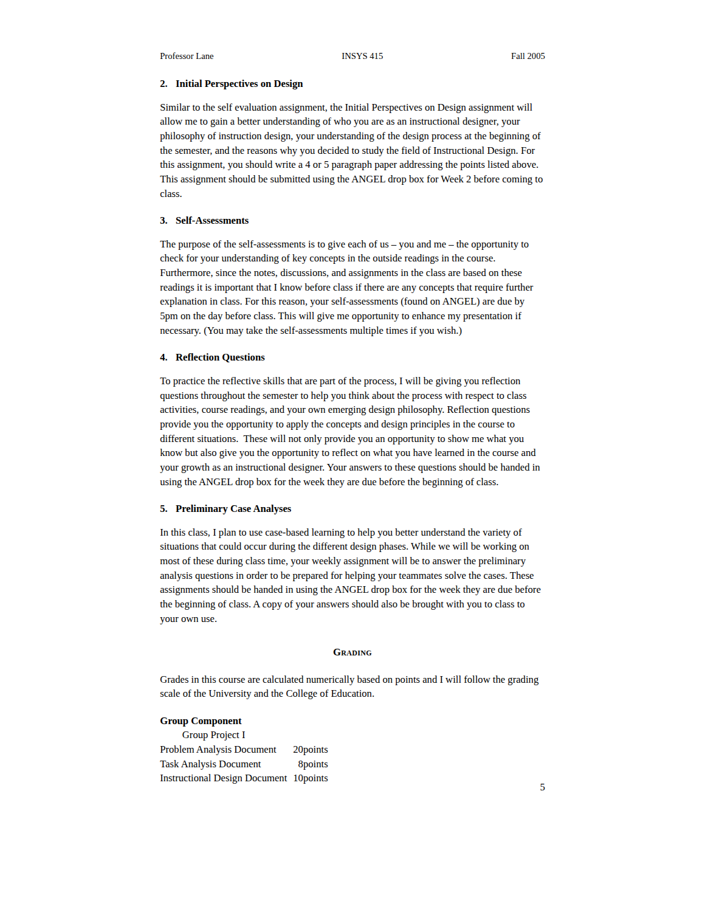Professor Lane
INSYS 415
Fall 2005
2. Initial Perspectives on Design
Similar to the self evaluation assignment, the Initial Perspectives on Design assignment will allow me to gain a better understanding of who you are as an instructional designer, your philosophy of instruction design, your understanding of the design process at the beginning of the semester, and the reasons why you decided to study the field of Instructional Design. For this assignment, you should write a 4 or 5 paragraph paper addressing the points listed above. This assignment should be submitted using the ANGEL drop box for Week 2 before coming to class.
3. Self-Assessments
The purpose of the self-assessments is to give each of us – you and me – the opportunity to check for your understanding of key concepts in the outside readings in the course. Furthermore, since the notes, discussions, and assignments in the class are based on these readings it is important that I know before class if there are any concepts that require further explanation in class. For this reason, your self-assessments (found on ANGEL) are due by 5pm on the day before class. This will give me opportunity to enhance my presentation if necessary. (You may take the self-assessments multiple times if you wish.)
4. Reflection Questions
To practice the reflective skills that are part of the process, I will be giving you reflection questions throughout the semester to help you think about the process with respect to class activities, course readings, and your own emerging design philosophy. Reflection questions provide you the opportunity to apply the concepts and design principles in the course to different situations. These will not only provide you an opportunity to show me what you know but also give you the opportunity to reflect on what you have learned in the course and your growth as an instructional designer. Your answers to these questions should be handed in using the ANGEL drop box for the week they are due before the beginning of class.
5. Preliminary Case Analyses
In this class, I plan to use case-based learning to help you better understand the variety of situations that could occur during the different design phases. While we will be working on most of these during class time, your weekly assignment will be to answer the preliminary analysis questions in order to be prepared for helping your teammates solve the cases. These assignments should be handed in using the ANGEL drop box for the week they are due before the beginning of class. A copy of your answers should also be brought with you to class to your own use.
Grading
Grades in this course are calculated numerically based on points and I will follow the grading scale of the University and the College of Education.
Group Component
Group Project I
| Problem Analysis Document | 20 | points |
| Task Analysis Document | 8 | points |
| Instructional Design Document | 10 | points |
5